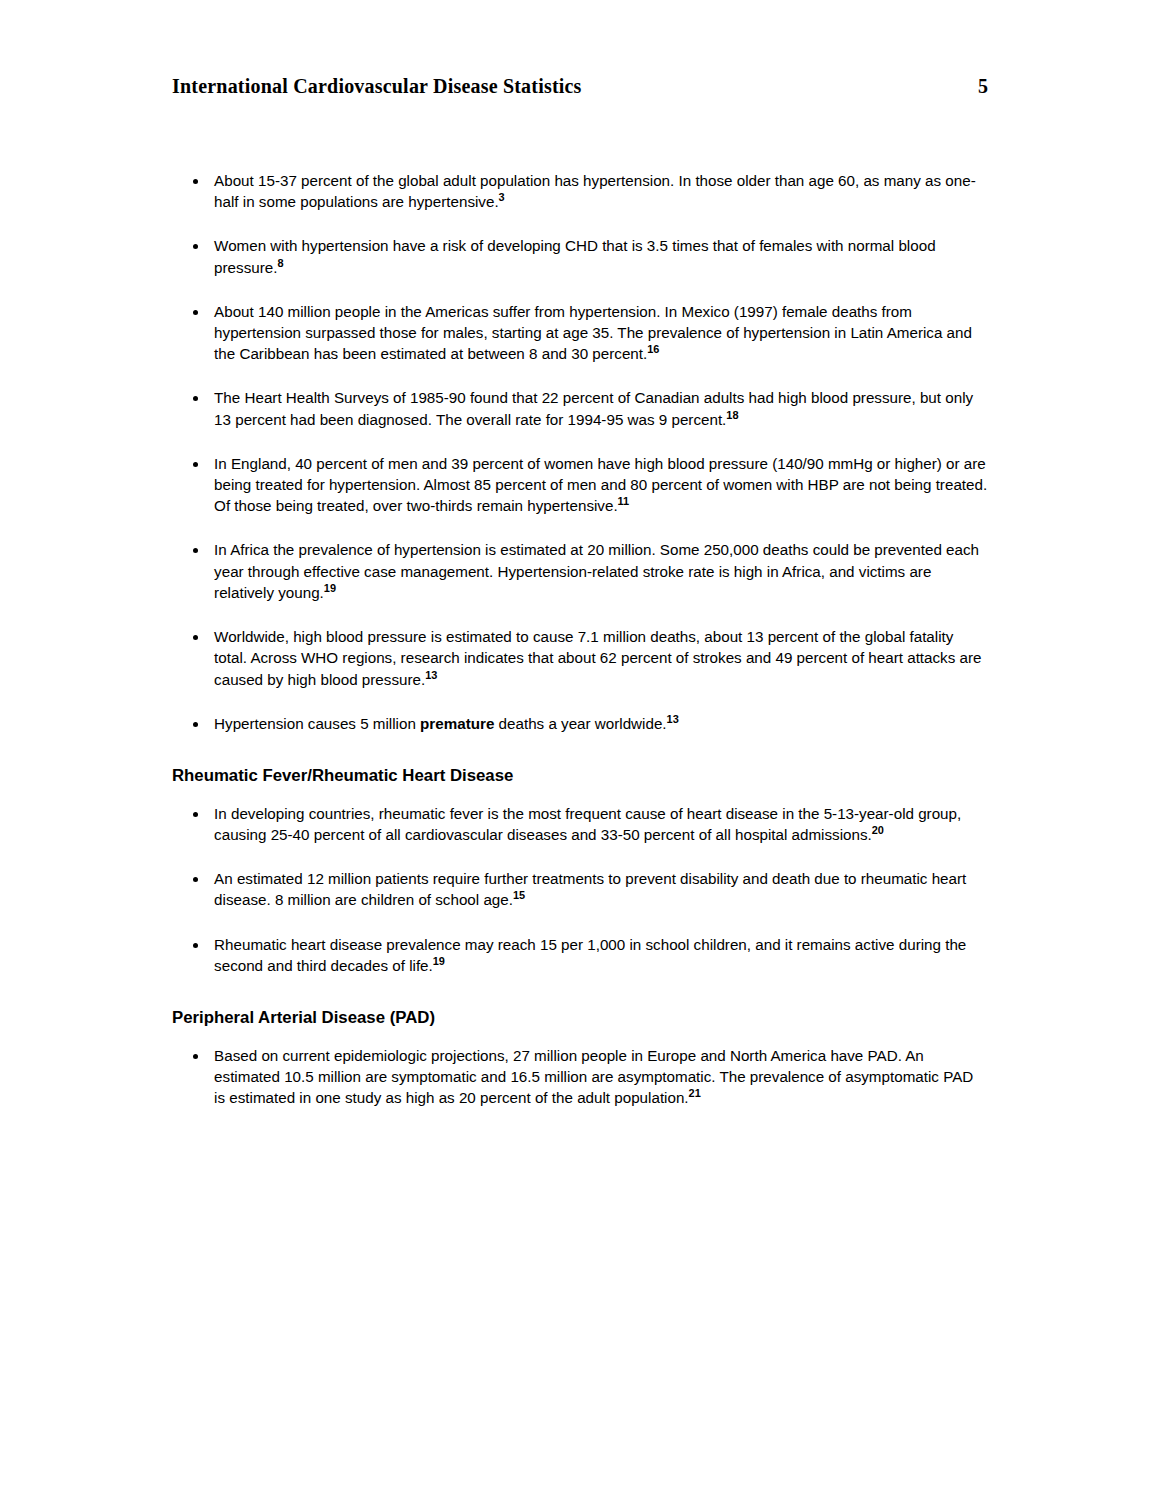International Cardiovascular Disease Statistics 5
About 15-37 percent of the global adult population has hypertension. In those older than age 60, as many as one-half in some populations are hypertensive.3
Women with hypertension have a risk of developing CHD that is 3.5 times that of females with normal blood pressure.8
About 140 million people in the Americas suffer from hypertension. In Mexico (1997) female deaths from hypertension surpassed those for males, starting at age 35. The prevalence of hypertension in Latin America and the Caribbean has been estimated at between 8 and 30 percent.16
The Heart Health Surveys of 1985-90 found that 22 percent of Canadian adults had high blood pressure, but only 13 percent had been diagnosed. The overall rate for 1994-95 was 9 percent.18
In England, 40 percent of men and 39 percent of women have high blood pressure (140/90 mmHg or higher) or are being treated for hypertension. Almost 85 percent of men and 80 percent of women with HBP are not being treated. Of those being treated, over two-thirds remain hypertensive.11
In Africa the prevalence of hypertension is estimated at 20 million. Some 250,000 deaths could be prevented each year through effective case management. Hypertension-related stroke rate is high in Africa, and victims are relatively young.19
Worldwide, high blood pressure is estimated to cause 7.1 million deaths, about 13 percent of the global fatality total. Across WHO regions, research indicates that about 62 percent of strokes and 49 percent of heart attacks are caused by high blood pressure.13
Hypertension causes 5 million premature deaths a year worldwide.13
Rheumatic Fever/Rheumatic Heart Disease
In developing countries, rheumatic fever is the most frequent cause of heart disease in the 5-13-year-old group, causing 25-40 percent of all cardiovascular diseases and 33-50 percent of all hospital admissions.20
An estimated 12 million patients require further treatments to prevent disability and death due to rheumatic heart disease. 8 million are children of school age.15
Rheumatic heart disease prevalence may reach 15 per 1,000 in school children, and it remains active during the second and third decades of life.19
Peripheral Arterial Disease (PAD)
Based on current epidemiologic projections, 27 million people in Europe and North America have PAD. An estimated 10.5 million are symptomatic and 16.5 million are asymptomatic. The prevalence of asymptomatic PAD is estimated in one study as high as 20 percent of the adult population.21